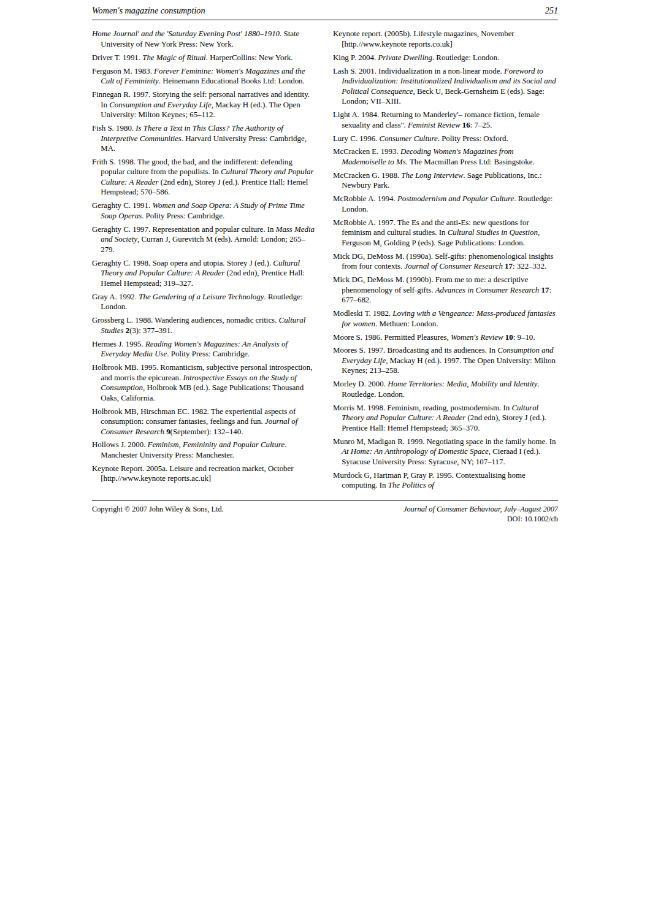Women's magazine consumption 251
Home Journal' and the 'Saturday Evening Post' 1880–1910. State University of New York Press: New York.
Driver T. 1991. The Magic of Ritual. HarperCollins: New York.
Ferguson M. 1983. Forever Feminine: Women's Magazines and the Cult of Femininity. Heinemann Educational Books Ltd: London.
Finnegan R. 1997. Storying the self: personal narratives and identity. In Consumption and Everyday Life, Mackay H (ed.). The Open University: Milton Keynes; 65–112.
Fish S. 1980. Is There a Text in This Class? The Authority of Interpretive Communities. Harvard University Press: Cambridge, MA.
Frith S. 1998. The good, the bad, and the indifferent: defending popular culture from the populists. In Cultural Theory and Popular Culture: A Reader (2nd edn), Storey J (ed.). Prentice Hall: Hemel Hempstead; 570–586.
Geraghty C. 1991. Women and Soap Opera: A Study of Prime Time Soap Operas. Polity Press: Cambridge.
Geraghty C. 1997. Representation and popular culture. In Mass Media and Society, Curran J, Gurevitch M (eds). Arnold: London; 265–279.
Geraghty C. 1998. Soap opera and utopia. Storey J (ed.). Cultural Theory and Popular Culture: A Reader (2nd edn), Prentice Hall: Hemel Hempstead; 319–327.
Gray A. 1992. The Gendering of a Leisure Technology. Routledge: London.
Grossberg L. 1988. Wandering audiences, nomadic critics. Cultural Studies 2(3): 377–391.
Hermes J. 1995. Reading Women's Magazines: An Analysis of Everyday Media Use. Polity Press: Cambridge.
Holbrook MB. 1995. Romanticism, subjective personal introspection, and morris the epicurean. Introspective Essays on the Study of Consumption, Holbrook MB (ed.). Sage Publications: Thousand Oaks, California.
Holbrook MB, Hirschman EC. 1982. The experiential aspects of consumption: consumer fantasies, feelings and fun. Journal of Consumer Research 9(September): 132–140.
Hollows J. 2000. Feminism, Femininity and Popular Culture. Manchester University Press: Manchester.
Keynote Report. 2005a. Leisure and recreation market, October [http.//www.keynote reports.ac.uk]
Keynote report. (2005b). Lifestyle magazines, November [http.//www.keynote reports.co.uk]
King P. 2004. Private Dwelling. Routledge: London.
Lash S. 2001. Individualization in a non-linear mode. Foreword to Individualization: Institutionalized Individualism and its Social and Political Consequence, Beck U, Beck-Gernsheim E (eds). Sage: London; VII–XIII.
Light A. 1984. Returning to Manderley'– romance fiction, female sexuality and class''. Feminist Review 16: 7–25.
Lury C. 1996. Consumer Culture. Polity Press: Oxford.
McCracken E. 1993. Decoding Women's Magazines from Mademoiselle to Ms. The Macmillan Press Ltd: Basingstoke.
McCracken G. 1988. The Long Interview. Sage Publications, Inc.: Newbury Park.
McRobbie A. 1994. Postmodernism and Popular Culture. Routledge: London.
McRobbie A. 1997. The Es and the anti-Es: new questions for feminism and cultural studies. In Cultural Studies in Question, Ferguson M, Golding P (eds). Sage Publications: London.
Mick DG, DeMoss M. (1990a). Self-gifts: phenomenological insights from four contexts. Journal of Consumer Research 17: 322–332.
Mick DG, DeMoss M. (1990b). From me to me: a descriptive phenomenology of self-gifts. Advances in Consumer Research 17: 677–682.
Modleski T. 1982. Loving with a Vengeance: Mass-produced fantasies for women. Methuen: London.
Moore S. 1986. Permitted Pleasures, Women's Review 10: 9–10.
Moores S. 1997. Broadcasting and its audiences. In Consumption and Everyday Life, Mackay H (ed.). 1997. The Open University: Milton Keynes; 213–258.
Morley D. 2000. Home Territories: Media, Mobility and Identity. Routledge. London.
Morris M. 1998. Feminism, reading, postmodernism. In Cultural Theory and Popular Culture: A Reader (2nd edn), Storey J (ed.). Prentice Hall: Hemel Hempstead; 365–370.
Munro M, Madigan R. 1999. Negotiating space in the family home. In At Home: An Anthropology of Domestic Space, Cieraad I (ed.). Syracuse University Press: Syracuse, NY; 107–117.
Murdock G, Hartman P, Gray P. 1995. Contextualising home computing. In The Politics of
Copyright © 2007 John Wiley & Sons, Ltd.
Journal of Consumer Behaviour, July–August 2007 DOI: 10.1002/cb